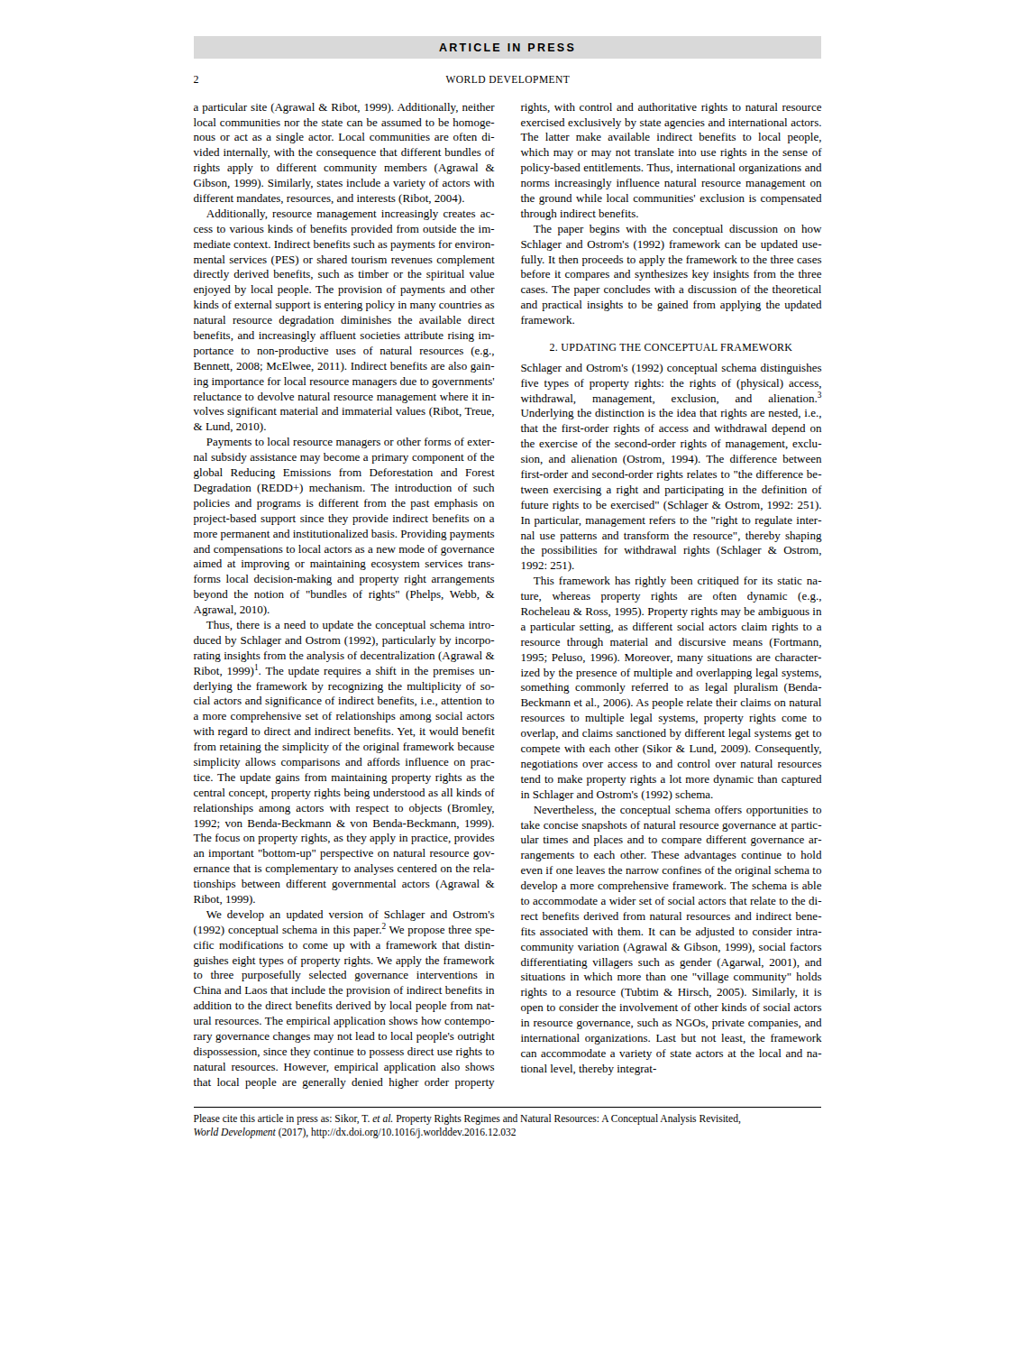ARTICLE IN PRESS
2
WORLD DEVELOPMENT
a particular site (Agrawal & Ribot, 1999). Additionally, neither local communities nor the state can be assumed to be homogenous or act as a single actor. Local communities are often divided internally, with the consequence that different bundles of rights apply to different community members (Agrawal & Gibson, 1999). Similarly, states include a variety of actors with different mandates, resources, and interests (Ribot, 2004).
Additionally, resource management increasingly creates access to various kinds of benefits provided from outside the immediate context. Indirect benefits such as payments for environmental services (PES) or shared tourism revenues complement directly derived benefits, such as timber or the spiritual value enjoyed by local people. The provision of payments and other kinds of external support is entering policy in many countries as natural resource degradation diminishes the available direct benefits, and increasingly affluent societies attribute rising importance to non-productive uses of natural resources (e.g., Bennett, 2008; McElwee, 2011). Indirect benefits are also gaining importance for local resource managers due to governments' reluctance to devolve natural resource management where it involves significant material and immaterial values (Ribot, Treue, & Lund, 2010).
Payments to local resource managers or other forms of external subsidy assistance may become a primary component of the global Reducing Emissions from Deforestation and Forest Degradation (REDD+) mechanism. The introduction of such policies and programs is different from the past emphasis on project-based support since they provide indirect benefits on a more permanent and institutionalized basis. Providing payments and compensations to local actors as a new mode of governance aimed at improving or maintaining ecosystem services transforms local decision-making and property right arrangements beyond the notion of "bundles of rights" (Phelps, Webb, & Agrawal, 2010).
Thus, there is a need to update the conceptual schema introduced by Schlager and Ostrom (1992), particularly by incorporating insights from the analysis of decentralization (Agrawal & Ribot, 1999)1. The update requires a shift in the premises underlying the framework by recognizing the multiplicity of social actors and significance of indirect benefits, i.e., attention to a more comprehensive set of relationships among social actors with regard to direct and indirect benefits. Yet, it would benefit from retaining the simplicity of the original framework because simplicity allows comparisons and affords influence on practice. The update gains from maintaining property rights as the central concept, property rights being understood as all kinds of relationships among actors with respect to objects (Bromley, 1992; von Benda-Beckmann & von Benda-Beckmann, 1999). The focus on property rights, as they apply in practice, provides an important "bottom-up" perspective on natural resource governance that is complementary to analyses centered on the relationships between different governmental actors (Agrawal & Ribot, 1999).
We develop an updated version of Schlager and Ostrom's (1992) conceptual schema in this paper.2 We propose three specific modifications to come up with a framework that distinguishes eight types of property rights. We apply the framework to three purposefully selected governance interventions in China and Laos that include the provision of indirect benefits in addition to the direct benefits derived by local people from natural resources. The empirical application shows how contemporary governance changes may not lead to local people's outright dispossession, since they continue to possess direct use rights to natural resources. However, empirical application also shows that local people are generally denied higher order property rights, with control and authoritative rights to natural resource exercised exclusively by state agencies and international actors. The latter make available indirect benefits to local people, which may or may not translate into use rights in the sense of policy-based entitlements. Thus, international organizations and norms increasingly influence natural resource management on the ground while local communities' exclusion is compensated through indirect benefits.
The paper begins with the conceptual discussion on how Schlager and Ostrom's (1992) framework can be updated usefully. It then proceeds to apply the framework to the three cases before it compares and synthesizes key insights from the three cases. The paper concludes with a discussion of the theoretical and practical insights to be gained from applying the updated framework.
2. UPDATING THE CONCEPTUAL FRAMEWORK
Schlager and Ostrom's (1992) conceptual schema distinguishes five types of property rights: the rights of (physical) access, withdrawal, management, exclusion, and alienation.3 Underlying the distinction is the idea that rights are nested, i.e., that the first-order rights of access and withdrawal depend on the exercise of the second-order rights of management, exclusion, and alienation (Ostrom, 1994). The difference between first-order and second-order rights relates to "the difference between exercising a right and participating in the definition of future rights to be exercised" (Schlager & Ostrom, 1992: 251). In particular, management refers to the "right to regulate internal use patterns and transform the resource", thereby shaping the possibilities for withdrawal rights (Schlager & Ostrom, 1992: 251).
This framework has rightly been critiqued for its static nature, whereas property rights are often dynamic (e.g., Rocheleau & Ross, 1995). Property rights may be ambiguous in a particular setting, as different social actors claim rights to a resource through material and discursive means (Fortmann, 1995; Peluso, 1996). Moreover, many situations are characterized by the presence of multiple and overlapping legal systems, something commonly referred to as legal pluralism (Benda-Beckmann et al., 2006). As people relate their claims on natural resources to multiple legal systems, property rights come to overlap, and claims sanctioned by different legal systems get to compete with each other (Sikor & Lund, 2009). Consequently, negotiations over access to and control over natural resources tend to make property rights a lot more dynamic than captured in Schlager and Ostrom's (1992) schema.
Nevertheless, the conceptual schema offers opportunities to take concise snapshots of natural resource governance at particular times and places and to compare different governance arrangements to each other. These advantages continue to hold even if one leaves the narrow confines of the original schema to develop a more comprehensive framework. The schema is able to accommodate a wider set of social actors that relate to the direct benefits derived from natural resources and indirect benefits associated with them. It can be adjusted to consider intra-community variation (Agrawal & Gibson, 1999), social factors differentiating villagers such as gender (Agarwal, 2001), and situations in which more than one "village community" holds rights to a resource (Tubtim & Hirsch, 2005). Similarly, it is open to consider the involvement of other kinds of social actors in resource governance, such as NGOs, private companies, and international organizations. Last but not least, the framework can accommodate a variety of state actors at the local and national level, thereby integrat-
Please cite this article in press as: Sikor, T. et al. Property Rights Regimes and Natural Resources: A Conceptual Analysis Revisited,
World Development (2017), http://dx.doi.org/10.1016/j.worlddev.2016.12.032